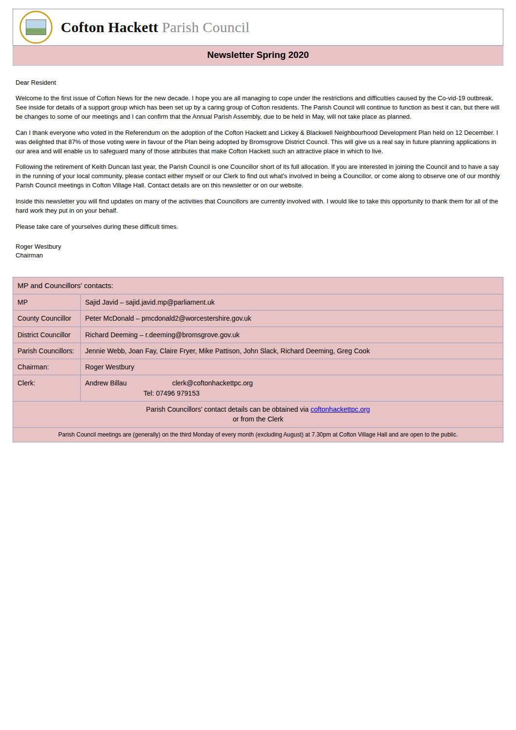Cofton Hackett Parish Council
Newsletter Spring 2020
Dear Resident
Welcome to the first issue of Cofton News for the new decade. I hope you are all managing to cope under the restrictions and difficulties caused by the Co-vid-19 outbreak. See inside for details of a support group which has been set up by a caring group of Cofton residents. The Parish Council will continue to function as best it can, but there will be changes to some of our meetings and I can confirm that the Annual Parish Assembly, due to be held in May, will not take place as planned.
Can I thank everyone who voted in the Referendum on the adoption of the Cofton Hackett and Lickey & Blackwell Neighbourhood Development Plan held on 12 December. I was delighted that 87% of those voting were in favour of the Plan being adopted by Bromsgrove District Council. This will give us a real say in future planning applications in our area and will enable us to safeguard many of those attributes that make Cofton Hackett such an attractive place in which to live.
Following the retirement of Keith Duncan last year, the Parish Council is one Councillor short of its full allocation. If you are interested in joining the Council and to have a say in the running of your local community, please contact either myself or our Clerk to find out what's involved in being a Councillor, or come along to observe one of our monthly Parish Council meetings in Cofton Village Hall. Contact details are on this newsletter or on our website.
Inside this newsletter you will find updates on many of the activities that Councillors are currently involved with. I would like to take this opportunity to thank them for all of the hard work they put in on your behalf.
Please take care of yourselves during these difficult times.
Roger Westbury
Chairman
| MP and Councillors' contacts: |
| MP | Sajid Javid – sajid.javid.mp@parliament.uk |
| County Councillor | Peter McDonald – pmcdonald2@worcestershire.gov.uk |
| District Councillor | Richard Deeming – r.deeming@bromsgrove.gov.uk |
| Parish Councillors: | Jennie Webb, Joan Fay, Claire Fryer, Mike Pattison, John Slack, Richard Deeming, Greg Cook |
| Chairman: | Roger Westbury |
| Clerk: | Andrew Billau clerk@coftonhackettpc.org Tel: 07496 979153 |
| Parish Councillors' contact details can be obtained via coftonhackettpc.org or from the Clerk |
| Parish Council meetings are (generally) on the third Monday of every month (excluding August) at 7.30pm at Cofton Village Hall and are open to the public. |